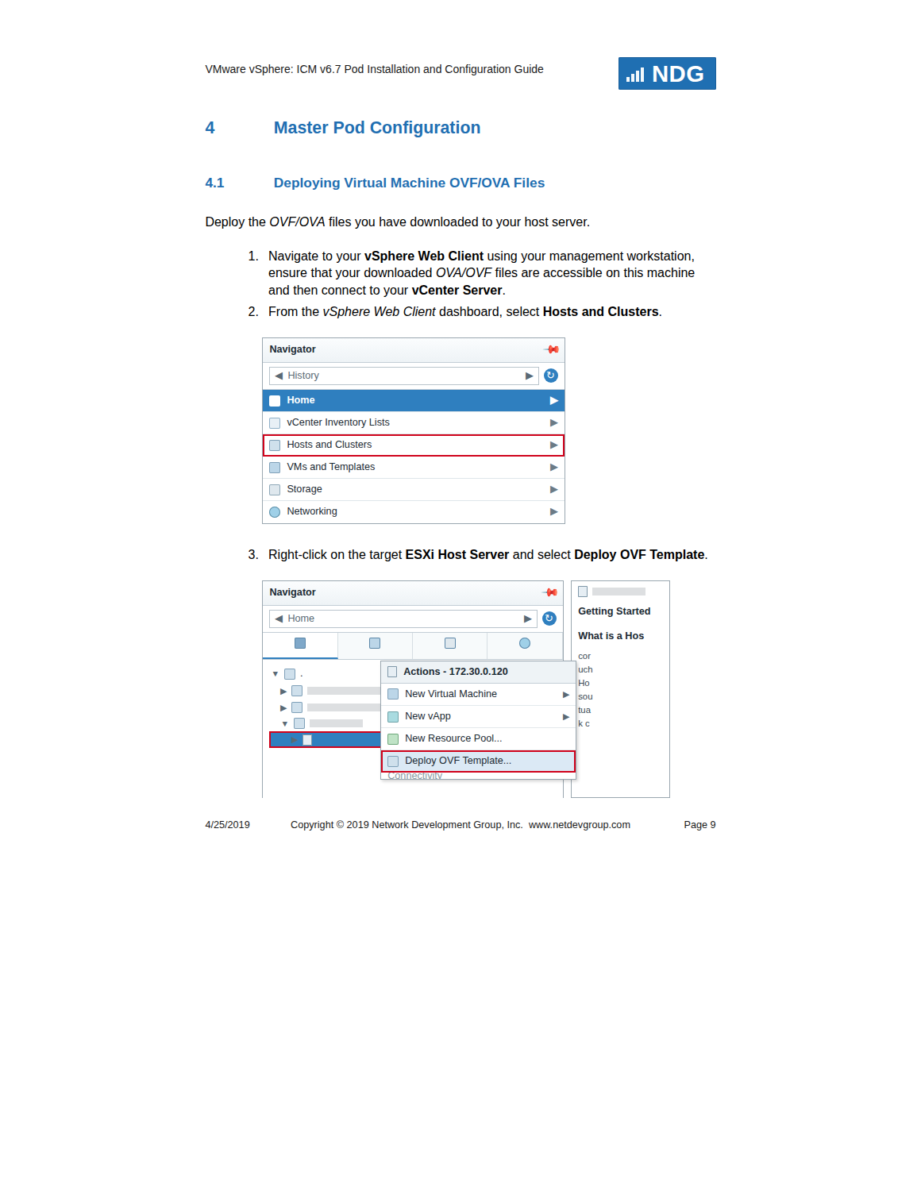VMware vSphere: ICM v6.7 Pod Installation and Configuration Guide
NDG
4 Master Pod Configuration
4.1 Deploying Virtual Machine OVF/OVA Files
Deploy the OVF/OVA files you have downloaded to your host server.
Navigate to your vSphere Web Client using your management workstation, ensure that your downloaded OVA/OVF files are accessible on this machine and then connect to your vCenter Server.
From the vSphere Web Client dashboard, select Hosts and Clusters.
Navigator📌
◀History ▶
↻
⌂Home ▶
vCenter Inventory Lists ▶
Hosts and Clusters ▶
VMs and Templates ▶
Storage ▶
Networking ▶
Right-click on the target ESXi Host Server and select Deploy OVF Template.
Navigator📌
◀Home ▶
↻
▼ .
▶
▶
▼
▶
Getting Started
What is a Hos
cor
uch
Ho
sou
tua
k c
Actions - 172.30.0.120
New Virtual Machine ▶
New vApp ▶
New Resource Pool...
Deploy OVF Template...
Connectivity
4/25/2019
Copyright © 2019 Network Development Group, Inc. www.netdevgroup.com
Page 9